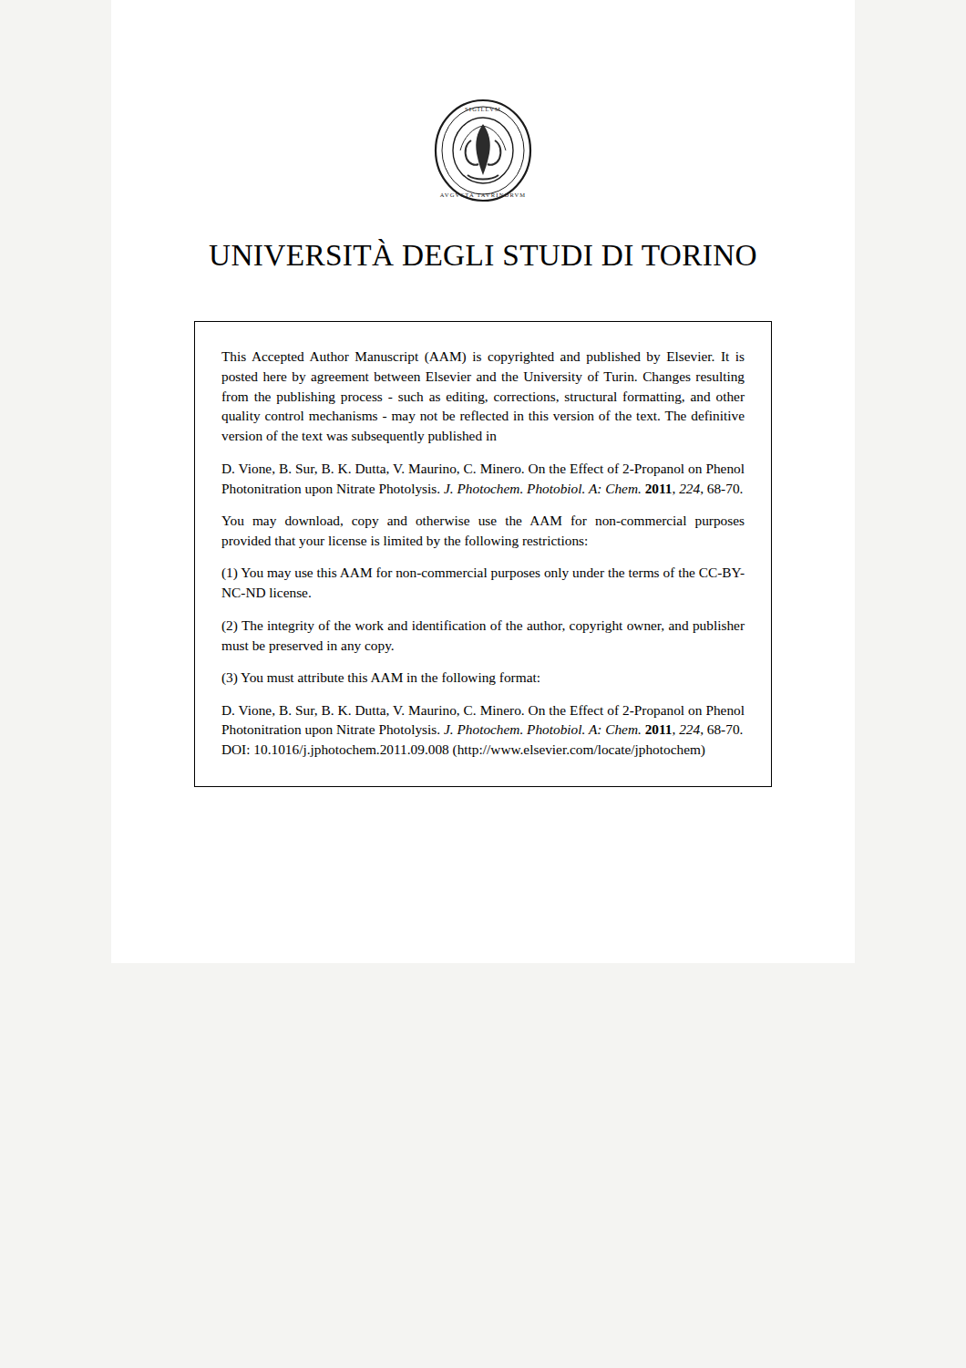SIGILLVM AVGVSTA TAVRINORVM
UNIVERSITÀ DEGLI STUDI DI TORINO
This Accepted Author Manuscript (AAM) is copyrighted and published by Elsevier. It is posted here by agreement between Elsevier and the University of Turin. Changes resulting from the publishing process - such as editing, corrections, structural formatting, and other quality control mechanisms - may not be reflected in this version of the text. The definitive version of the text was subsequently published in
D. Vione, B. Sur, B. K. Dutta, V. Maurino, C. Minero. On the Effect of 2-Propanol on Phenol Photonitration upon Nitrate Photolysis. J. Photochem. Photobiol. A: Chem. 2011, 224, 68-70.
You may download, copy and otherwise use the AAM for non-commercial purposes provided that your license is limited by the following restrictions:
(1) You may use this AAM for non-commercial purposes only under the terms of the CC-BY-NC-ND license.
(2) The integrity of the work and identification of the author, copyright owner, and publisher must be preserved in any copy.
(3) You must attribute this AAM in the following format:
D. Vione, B. Sur, B. K. Dutta, V. Maurino, C. Minero. On the Effect of 2-Propanol on Phenol Photonitration upon Nitrate Photolysis. J. Photochem. Photobiol. A: Chem. 2011, 224, 68-70.
DOI: 10.1016/j.jphotochem.2011.09.008 (http://www.elsevier.com/locate/jphotochem)